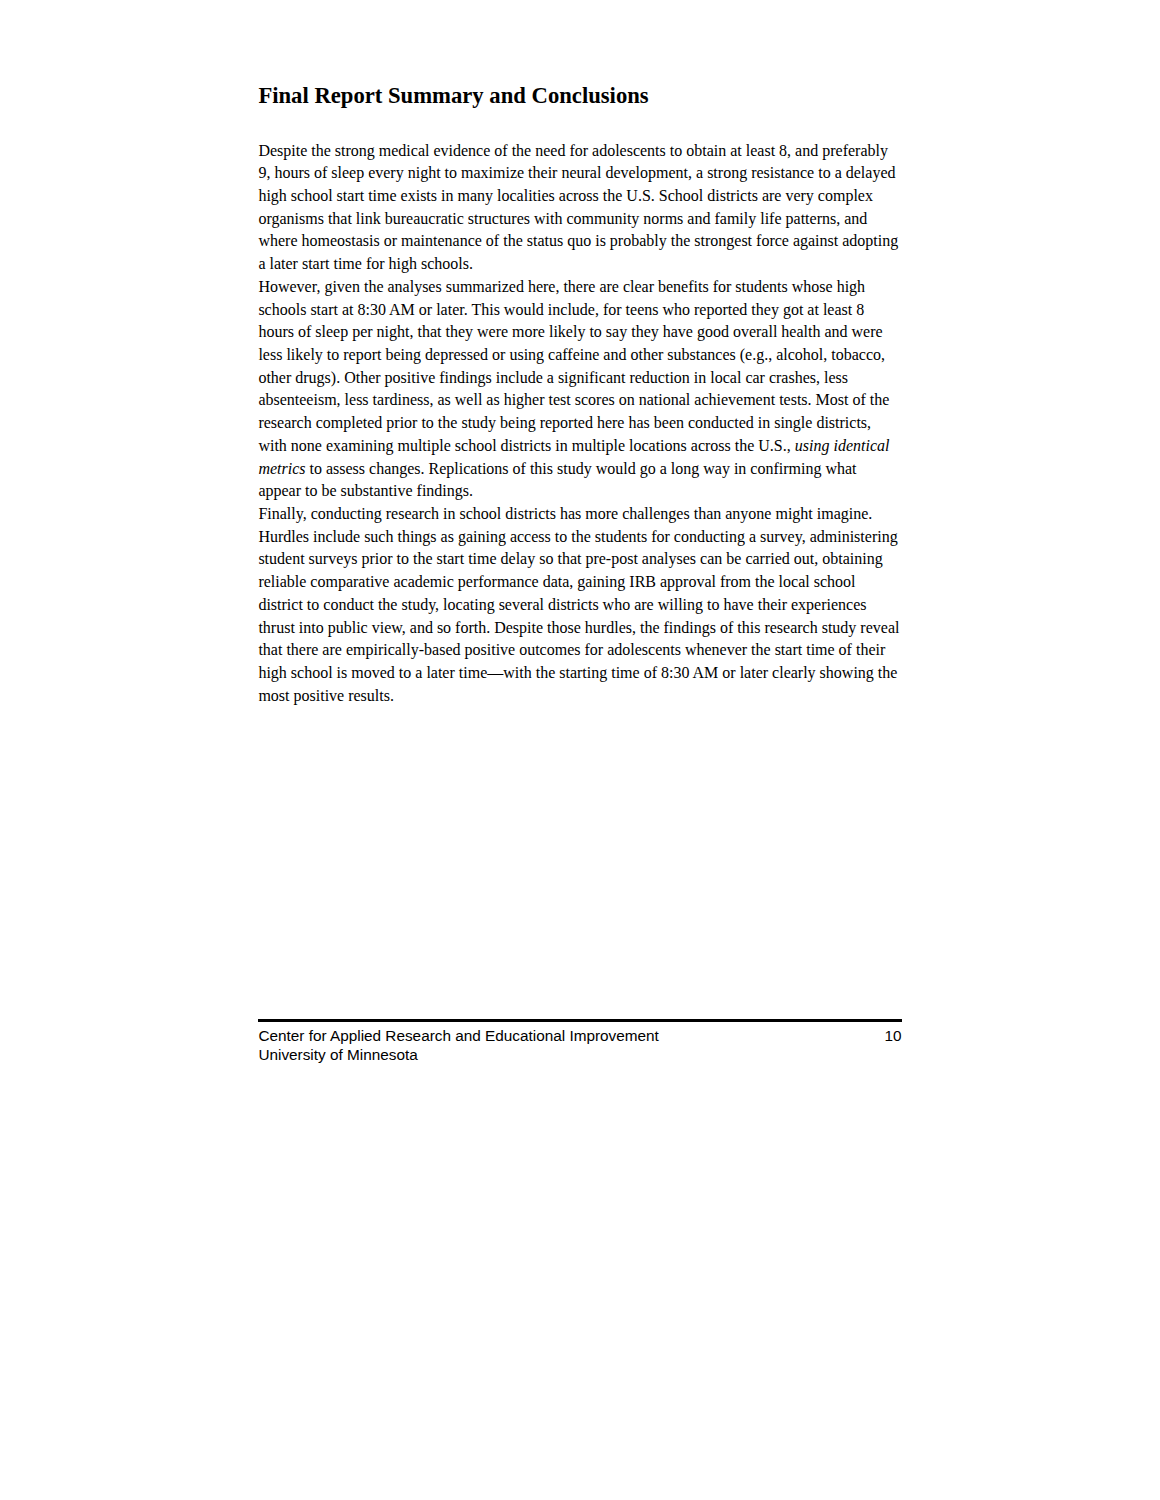Final Report Summary and Conclusions
Despite the strong medical evidence of the need for adolescents to obtain at least 8, and preferably 9, hours of sleep every night to maximize their neural development, a strong resistance to a delayed high school start time exists in many localities across the U.S. School districts are very complex organisms that link bureaucratic structures with community norms and family life patterns, and where homeostasis or maintenance of the status quo is probably the strongest force against adopting a later start time for high schools.
However, given the analyses summarized here, there are clear benefits for students whose high schools start at 8:30 AM or later. This would include, for teens who reported they got at least 8 hours of sleep per night, that they were more likely to say they have good overall health and were less likely to report being depressed or using caffeine and other substances (e.g., alcohol, tobacco, other drugs). Other positive findings include a significant reduction in local car crashes, less absenteeism, less tardiness, as well as higher test scores on national achievement tests. Most of the research completed prior to the study being reported here has been conducted in single districts, with none examining multiple school districts in multiple locations across the U.S., using identical metrics to assess changes. Replications of this study would go a long way in confirming what appear to be substantive findings.
Finally, conducting research in school districts has more challenges than anyone might imagine. Hurdles include such things as gaining access to the students for conducting a survey, administering student surveys prior to the start time delay so that pre-post analyses can be carried out, obtaining reliable comparative academic performance data, gaining IRB approval from the local school district to conduct the study, locating several districts who are willing to have their experiences thrust into public view, and so forth. Despite those hurdles, the findings of this research study reveal that there are empirically-based positive outcomes for adolescents whenever the start time of their high school is moved to a later time—with the starting time of 8:30 AM or later clearly showing the most positive results.
Center for Applied Research and Educational Improvement
University of Minnesota
10